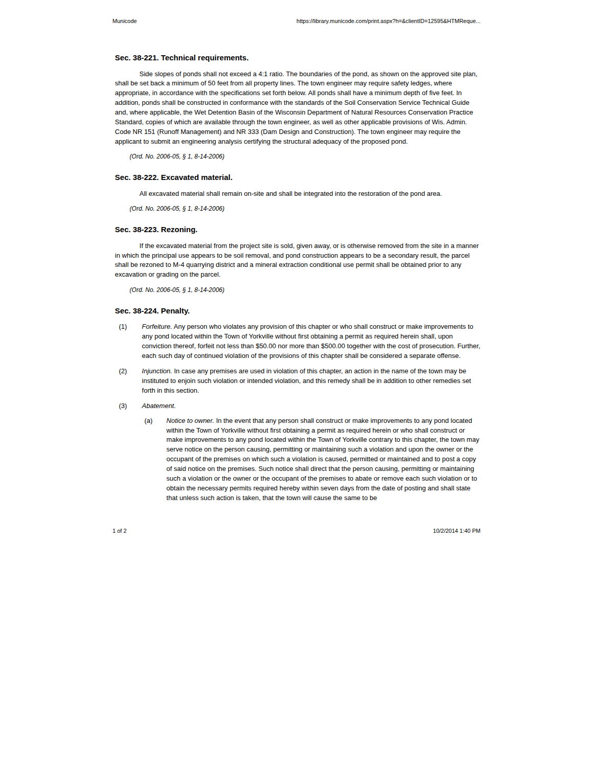Municode
https://library.municode.com/print.aspx?h=&clientID=12595&HTMReque...
Sec. 38-221. Technical requirements.
Side slopes of ponds shall not exceed a 4:1 ratio. The boundaries of the pond, as shown on the approved site plan, shall be set back a minimum of 50 feet from all property lines. The town engineer may require safety ledges, where appropriate, in accordance with the specifications set forth below. All ponds shall have a minimum depth of five feet. In addition, ponds shall be constructed in conformance with the standards of the Soil Conservation Service Technical Guide and, where applicable, the Wet Detention Basin of the Wisconsin Department of Natural Resources Conservation Practice Standard, copies of which are available through the town engineer, as well as other applicable provisions of Wis. Admin. Code NR 151 (Runoff Management) and NR 333 (Dam Design and Construction). The town engineer may require the applicant to submit an engineering analysis certifying the structural adequacy of the proposed pond.
(Ord. No. 2006-05, § 1, 8-14-2006)
Sec. 38-222. Excavated material.
All excavated material shall remain on-site and shall be integrated into the restoration of the pond area.
(Ord. No. 2006-05, § 1, 8-14-2006)
Sec. 38-223. Rezoning.
If the excavated material from the project site is sold, given away, or is otherwise removed from the site in a manner in which the principal use appears to be soil removal, and pond construction appears to be a secondary result, the parcel shall be rezoned to M-4 quarrying district and a mineral extraction conditional use permit shall be obtained prior to any excavation or grading on the parcel.
(Ord. No. 2006-05, § 1, 8-14-2006)
Sec. 38-224. Penalty.
(1) Forfeiture. Any person who violates any provision of this chapter or who shall construct or make improvements to any pond located within the Town of Yorkville without first obtaining a permit as required herein shall, upon conviction thereof, forfeit not less than $50.00 nor more than $500.00 together with the cost of prosecution. Further, each such day of continued violation of the provisions of this chapter shall be considered a separate offense.
(2) Injunction. In case any premises are used in violation of this chapter, an action in the name of the town may be instituted to enjoin such violation or intended violation, and this remedy shall be in addition to other remedies set forth in this section.
(3) Abatement.
(a) Notice to owner. In the event that any person shall construct or make improvements to any pond located within the Town of Yorkville without first obtaining a permit as required herein or who shall construct or make improvements to any pond located within the Town of Yorkville contrary to this chapter, the town may serve notice on the person causing, permitting or maintaining such a violation and upon the owner or the occupant of the premises on which such a violation is caused, permitted or maintained and to post a copy of said notice on the premises. Such notice shall direct that the person causing, permitting or maintaining such a violation or the owner or the occupant of the premises to abate or remove each such violation or to obtain the necessary permits required hereby within seven days from the date of posting and shall state that unless such action is taken, that the town will cause the same to be
1 of 2
10/2/2014 1:40 PM